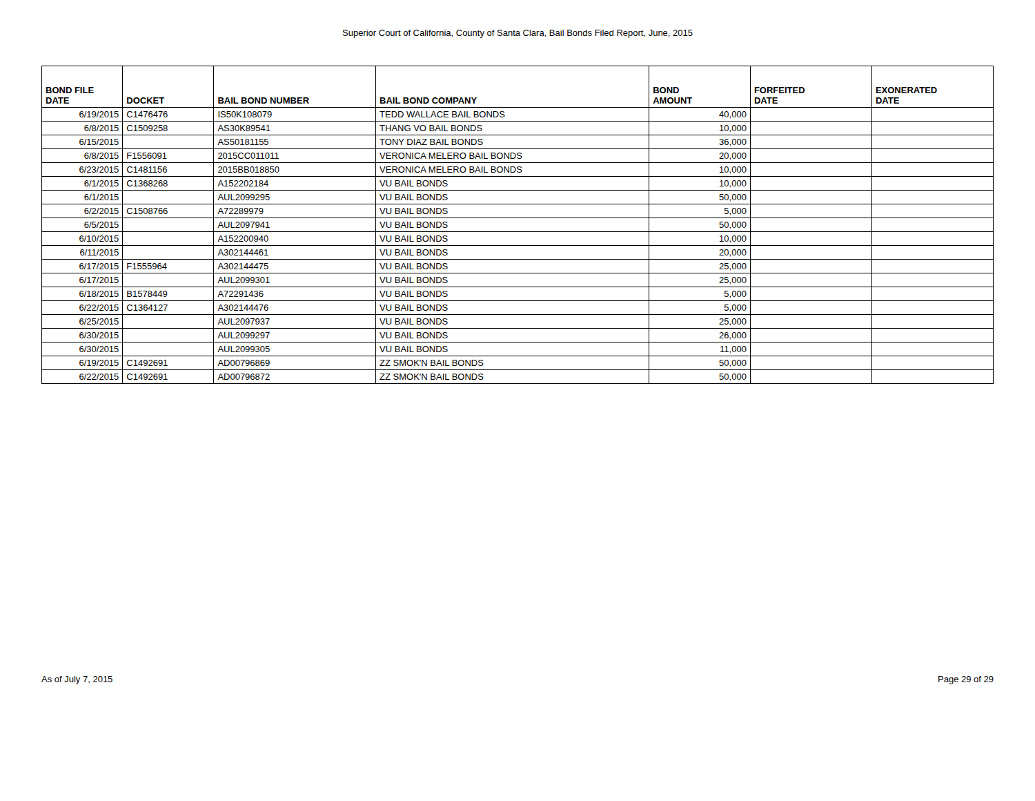Superior Court of California, County of Santa Clara, Bail Bonds Filed Report, June, 2015
| BOND FILE DATE | DOCKET | BAIL BOND NUMBER | BAIL BOND COMPANY | BOND AMOUNT | FORFEITED DATE | EXONERATED DATE |
| --- | --- | --- | --- | --- | --- | --- |
| 6/19/2015 | C1476476 | IS50K108079 | TEDD WALLACE BAIL BONDS | 40,000 | | |
| 6/8/2015 | C1509258 | AS30K89541 | THANG VO BAIL BONDS | 10,000 | | |
| 6/15/2015 | | AS50181155 | TONY DIAZ BAIL BONDS | 36,000 | | |
| 6/8/2015 | F1556091 | 2015CC011011 | VERONICA MELERO BAIL BONDS | 20,000 | | |
| 6/23/2015 | C1481156 | 2015BB018850 | VERONICA MELERO BAIL BONDS | 10,000 | | |
| 6/1/2015 | C1368268 | A152202184 | VU BAIL BONDS | 10,000 | | |
| 6/1/2015 | | AUL2099295 | VU BAIL BONDS | 50,000 | | |
| 6/2/2015 | C1508766 | A72289979 | VU BAIL BONDS | 5,000 | | |
| 6/5/2015 | | AUL2097941 | VU BAIL BONDS | 50,000 | | |
| 6/10/2015 | | A152200940 | VU BAIL BONDS | 10,000 | | |
| 6/11/2015 | | A302144461 | VU BAIL BONDS | 20,000 | | |
| 6/17/2015 | F1555964 | A302144475 | VU BAIL BONDS | 25,000 | | |
| 6/17/2015 | | AUL2099301 | VU BAIL BONDS | 25,000 | | |
| 6/18/2015 | B1578449 | A72291436 | VU BAIL BONDS | 5,000 | | |
| 6/22/2015 | C1364127 | A302144476 | VU BAIL BONDS | 5,000 | | |
| 6/25/2015 | | AUL2097937 | VU BAIL BONDS | 25,000 | | |
| 6/30/2015 | | AUL2099297 | VU BAIL BONDS | 26,000 | | |
| 6/30/2015 | | AUL2099305 | VU BAIL BONDS | 11,000 | | |
| 6/19/2015 | C1492691 | AD00796869 | ZZ SMOK'N BAIL BONDS | 50,000 | | |
| 6/22/2015 | C1492691 | AD00796872 | ZZ SMOK'N BAIL BONDS | 50,000 | | |
As of July 7, 2015 Page 29 of 29